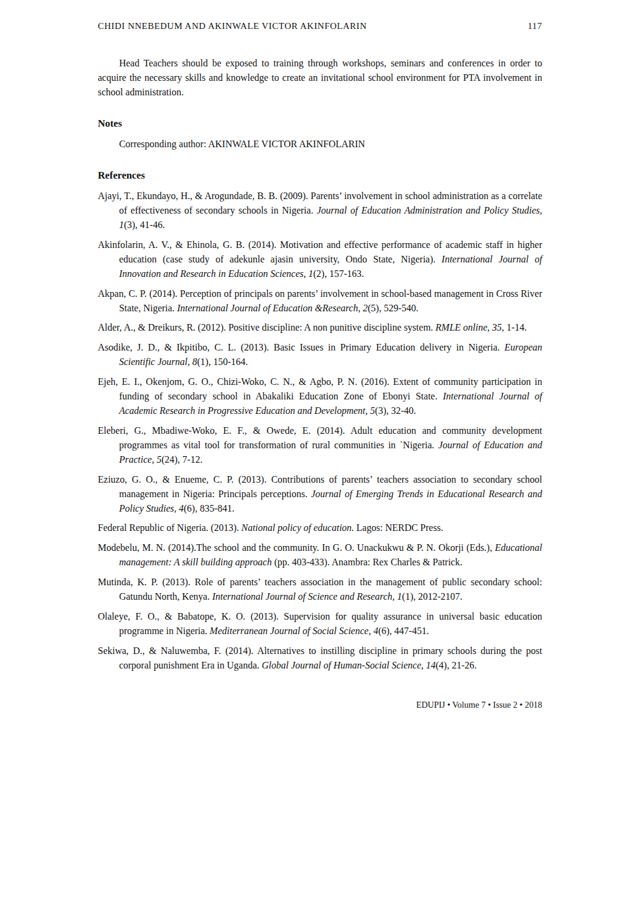Chidi Nnebedum and Akinwale Victor Akinfolarin 117
Head Teachers should be exposed to training through workshops, seminars and conferences in order to acquire the necessary skills and knowledge to create an invitational school environment for PTA involvement in school administration.
Notes
Corresponding author: AKINWALE VICTOR AKINFOLARIN
References
Ajayi, T., Ekundayo, H., & Arogundade, B. B. (2009). Parents’ involvement in school administration as a correlate of effectiveness of secondary schools in Nigeria. Journal of Education Administration and Policy Studies, 1(3), 41-46.
Akinfolarin, A. V., & Ehinola, G. B. (2014). Motivation and effective performance of academic staff in higher education (case study of adekunle ajasin university, Ondo State, Nigeria). International Journal of Innovation and Research in Education Sciences, 1(2), 157-163.
Akpan, C. P. (2014). Perception of principals on parents’ involvement in school-based management in Cross River State, Nigeria. International Journal of Education &Research, 2(5), 529-540.
Alder, A., & Dreikurs, R. (2012). Positive discipline: A non punitive discipline system. RMLE online, 35, 1-14.
Asodike, J. D., & Ikpitibo, C. L. (2013). Basic Issues in Primary Education delivery in Nigeria. European Scientific Journal, 8(1), 150-164.
Ejeh, E. I., Okenjom, G. O., Chizi-Woko, C. N., & Agbo, P. N. (2016). Extent of community participation in funding of secondary school in Abakaliki Education Zone of Ebonyi State. International Journal of Academic Research in Progressive Education and Development, 5(3), 32-40.
Eleberi, G., Mbadiwe-Woko, E. F., & Owede, E. (2014). Adult education and community development programmes as vital tool for transformation of rural communities in `Nigeria. Journal of Education and Practice, 5(24), 7-12.
Eziuzo, G. O., & Enueme, C. P. (2013). Contributions of parents’ teachers association to secondary school management in Nigeria: Principals perceptions. Journal of Emerging Trends in Educational Research and Policy Studies, 4(6), 835-841.
Federal Republic of Nigeria. (2013). National policy of education. Lagos: NERDC Press.
Modebelu, M. N. (2014).The school and the community. In G. O. Unackukwu & P. N. Okorji (Eds.), Educational management: A skill building approach (pp. 403-433). Anambra: Rex Charles & Patrick.
Mutinda, K. P. (2013). Role of parents’ teachers association in the management of public secondary school: Gatundu North, Kenya. International Journal of Science and Research, 1(1), 2012-2107.
Olaleye, F. O., & Babatope, K. O. (2013). Supervision for quality assurance in universal basic education programme in Nigeria. Mediterranean Journal of Social Science, 4(6), 447-451.
Sekiwa, D., & Naluwemba, F. (2014). Alternatives to instilling discipline in primary schools during the post corporal punishment Era in Uganda. Global Journal of Human-Social Science, 14(4), 21-26.
EDUPIJ • Volume 7 • Issue 2 • 2018